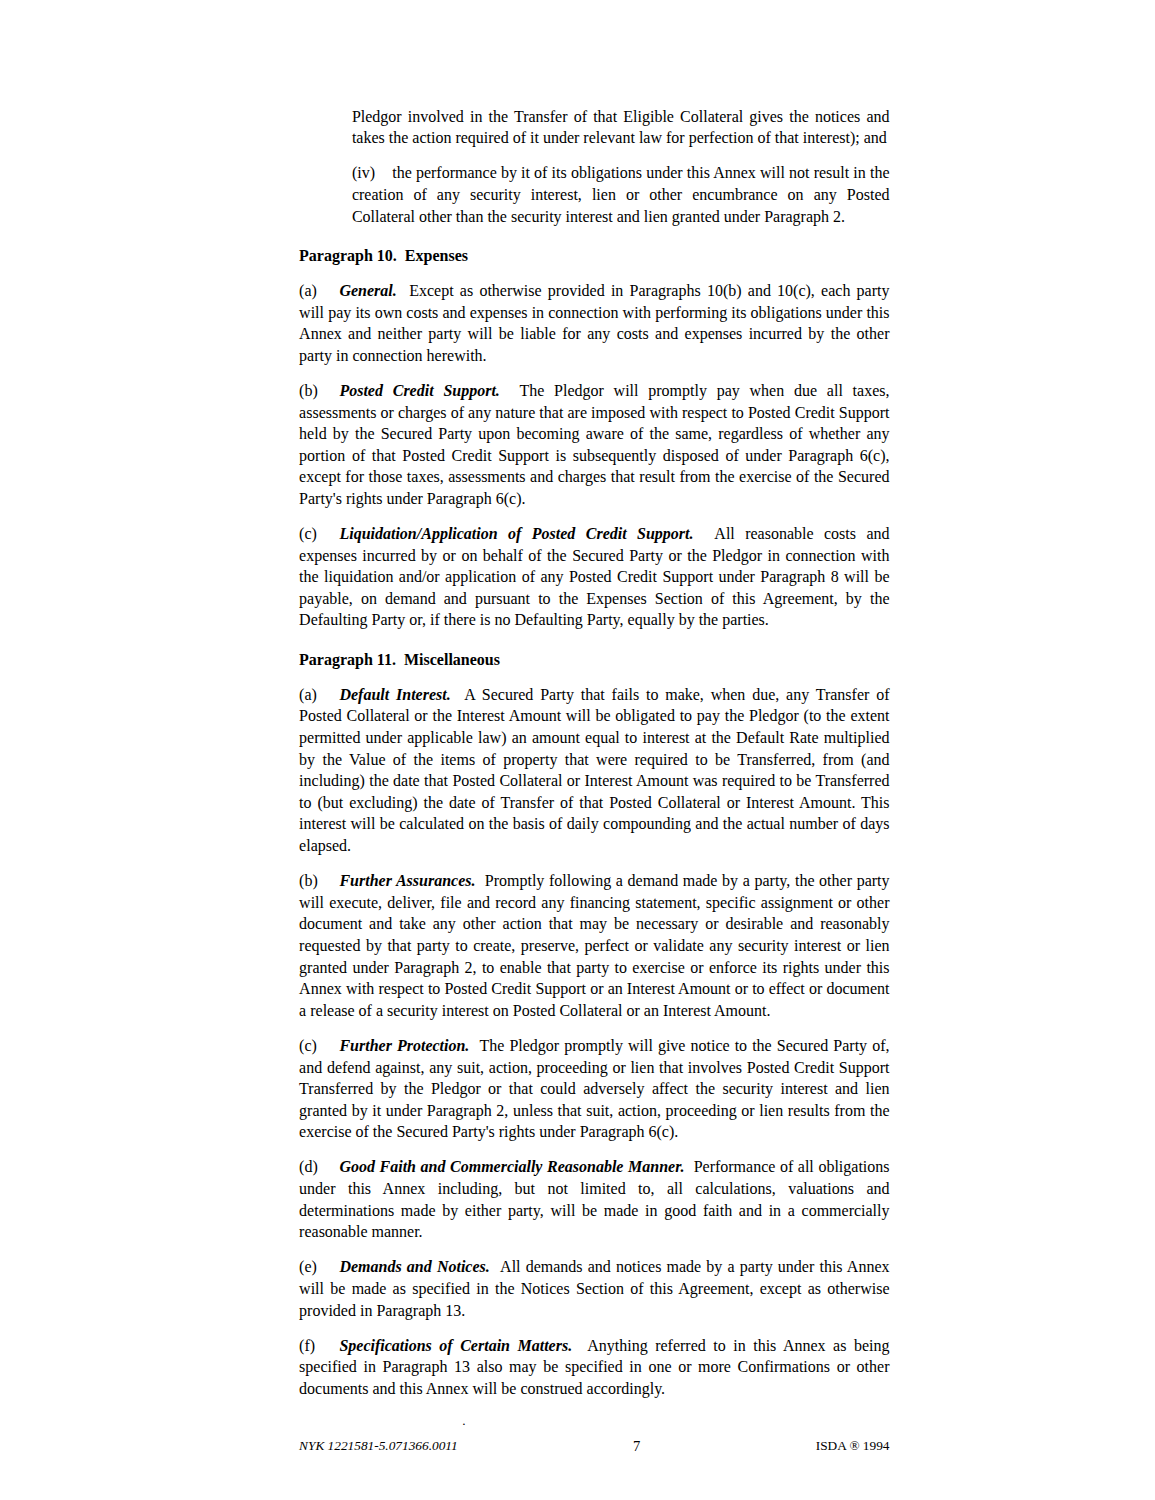Pledgor involved in the Transfer of that Eligible Collateral gives the notices and takes the action required of it under relevant law for perfection of that interest); and
(iv) the performance by it of its obligations under this Annex will not result in the creation of any security interest, lien or other encumbrance on any Posted Collateral other than the security interest and lien granted under Paragraph 2.
Paragraph 10. Expenses
(a) General. Except as otherwise provided in Paragraphs 10(b) and 10(c), each party will pay its own costs and expenses in connection with performing its obligations under this Annex and neither party will be liable for any costs and expenses incurred by the other party in connection herewith.
(b) Posted Credit Support. The Pledgor will promptly pay when due all taxes, assessments or charges of any nature that are imposed with respect to Posted Credit Support held by the Secured Party upon becoming aware of the same, regardless of whether any portion of that Posted Credit Support is subsequently disposed of under Paragraph 6(c), except for those taxes, assessments and charges that result from the exercise of the Secured Party's rights under Paragraph 6(c).
(c) Liquidation/Application of Posted Credit Support. All reasonable costs and expenses incurred by or on behalf of the Secured Party or the Pledgor in connection with the liquidation and/or application of any Posted Credit Support under Paragraph 8 will be payable, on demand and pursuant to the Expenses Section of this Agreement, by the Defaulting Party or, if there is no Defaulting Party, equally by the parties.
Paragraph 11. Miscellaneous
(a) Default Interest. A Secured Party that fails to make, when due, any Transfer of Posted Collateral or the Interest Amount will be obligated to pay the Pledgor (to the extent permitted under applicable law) an amount equal to interest at the Default Rate multiplied by the Value of the items of property that were required to be Transferred, from (and including) the date that Posted Collateral or Interest Amount was required to be Transferred to (but excluding) the date of Transfer of that Posted Collateral or Interest Amount. This interest will be calculated on the basis of daily compounding and the actual number of days elapsed.
(b) Further Assurances. Promptly following a demand made by a party, the other party will execute, deliver, file and record any financing statement, specific assignment or other document and take any other action that may be necessary or desirable and reasonably requested by that party to create, preserve, perfect or validate any security interest or lien granted under Paragraph 2, to enable that party to exercise or enforce its rights under this Annex with respect to Posted Credit Support or an Interest Amount or to effect or document a release of a security interest on Posted Collateral or an Interest Amount.
(c) Further Protection. The Pledgor promptly will give notice to the Secured Party of, and defend against, any suit, action, proceeding or lien that involves Posted Credit Support Transferred by the Pledgor or that could adversely affect the security interest and lien granted by it under Paragraph 2, unless that suit, action, proceeding or lien results from the exercise of the Secured Party's rights under Paragraph 6(c).
(d) Good Faith and Commercially Reasonable Manner. Performance of all obligations under this Annex including, but not limited to, all calculations, valuations and determinations made by either party, will be made in good faith and in a commercially reasonable manner.
(e) Demands and Notices. All demands and notices made by a party under this Annex will be made as specified in the Notices Section of this Agreement, except as otherwise provided in Paragraph 13.
(f) Specifications of Certain Matters. Anything referred to in this Annex as being specified in Paragraph 13 also may be specified in one or more Confirmations or other documents and this Annex will be construed accordingly.
.
NYK 1221581-5.071366.0011 ISDA ® 1994
7